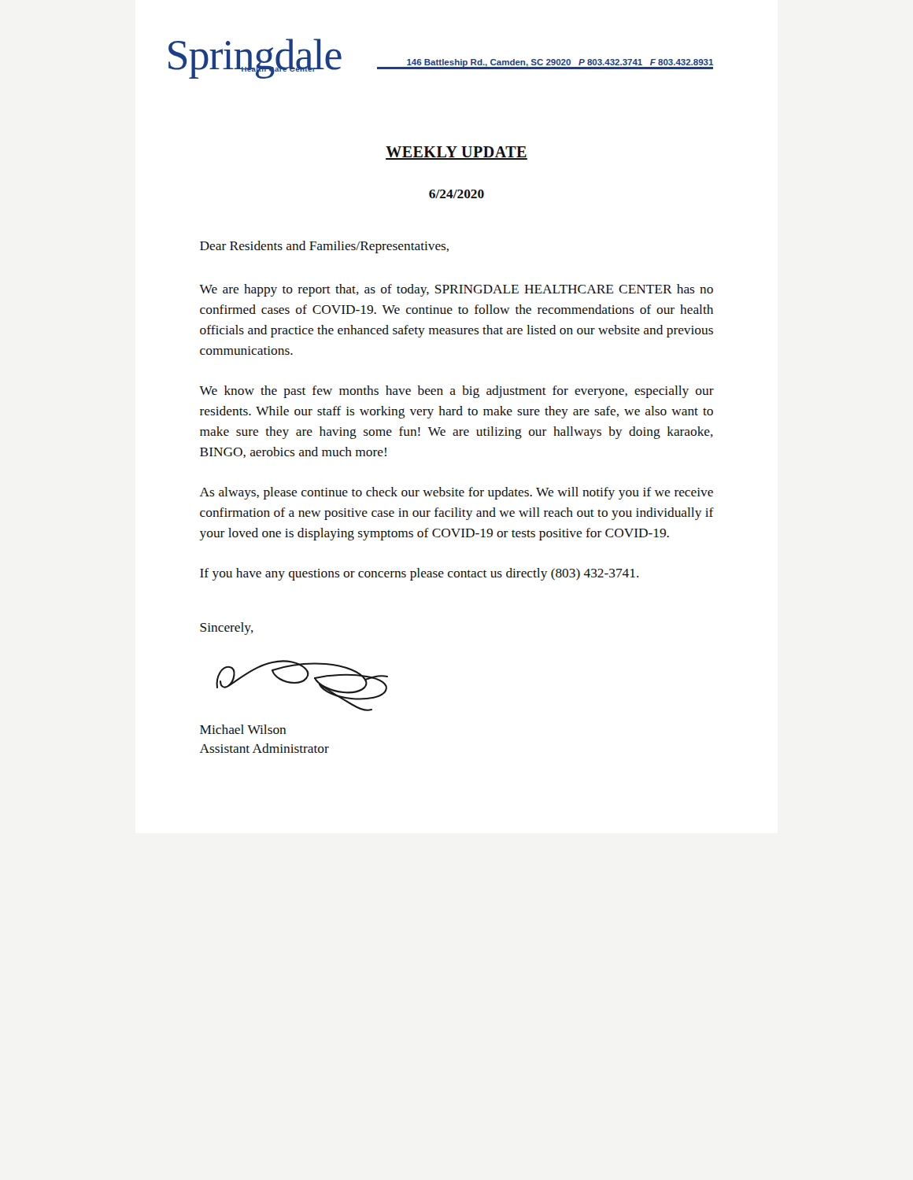Springdale Health Care Center
146 Battleship Rd., Camden, SC 29020 P 803.432.3741 F 803.432.8931
WEEKLY UPDATE
6/24/2020
Dear Residents and Families/Representatives,
We are happy to report that, as of today, SPRINGDALE HEALTHCARE CENTER has no confirmed cases of COVID-19. We continue to follow the recommendations of our health officials and practice the enhanced safety measures that are listed on our website and previous communications.
We know the past few months have been a big adjustment for everyone, especially our residents. While our staff is working very hard to make sure they are safe, we also want to make sure they are having some fun! We are utilizing our hallways by doing karaoke, BINGO, aerobics and much more!
As always, please continue to check our website for updates. We will notify you if we receive confirmation of a new positive case in our facility and we will reach out to you individually if your loved one is displaying symptoms of COVID-19 or tests positive for COVID-19.
If you have any questions or concerns please contact us directly (803) 432-3741.
Sincerely,
Signature
Michael Wilson
Assistant Administrator